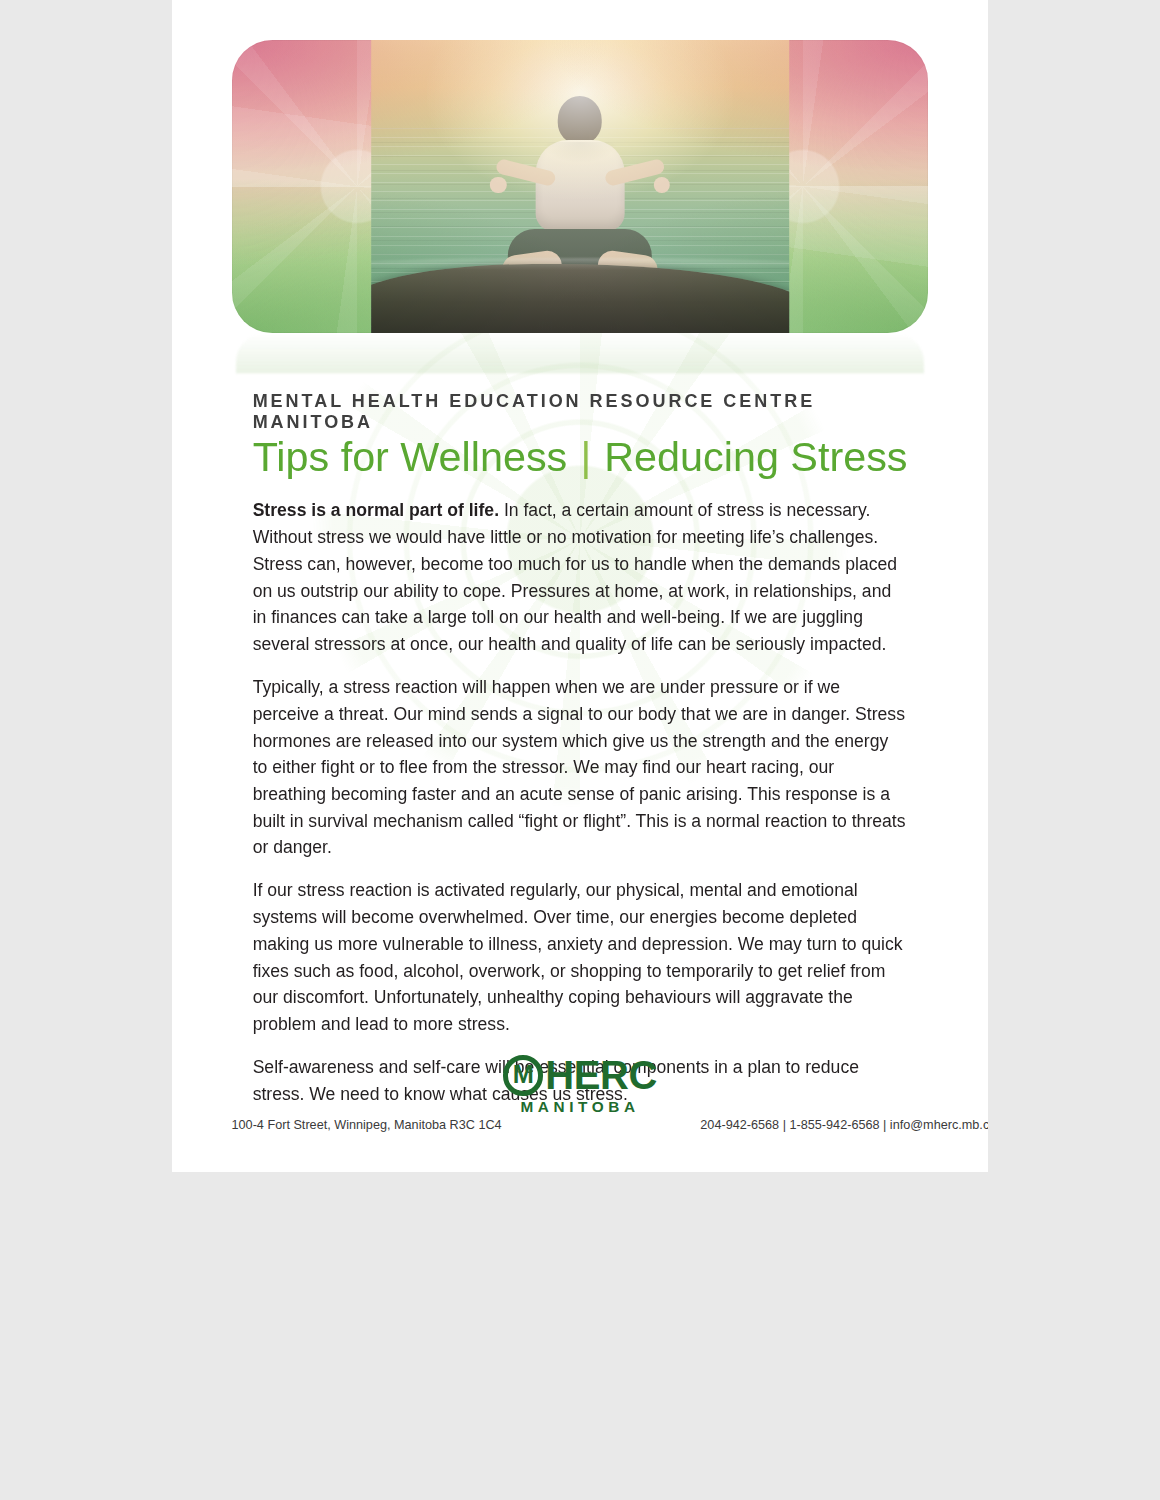Mental Health Education Resource Centre Manitoba
Tips for Wellness | Reducing Stress
Stress is a normal part of life. In fact, a certain amount of stress is necessary. Without stress we would have little or no motivation for meeting life’s challenges. Stress can, however, become too much for us to handle when the demands placed on us outstrip our ability to cope. Pressures at home, at work, in relationships, and in finances can take a large toll on our health and well-being. If we are juggling several stressors at once, our health and quality of life can be seriously impacted.
Typically, a stress reaction will happen when we are under pressure or if we perceive a threat. Our mind sends a signal to our body that we are in danger. Stress hormones are released into our system which give us the strength and the energy to either fight or to flee from the stressor. We may find our heart racing, our breathing becoming faster and an acute sense of panic arising. This response is a built in survival mechanism called “fight or flight”. This is a normal reaction to threats or danger.
If our stress reaction is activated regularly, our physical, mental and emotional systems will become overwhelmed. Over time, our energies become depleted making us more vulnerable to illness, anxiety and depression. We may turn to quick fixes such as food, alcohol, overwork, or shopping to temporarily to get relief from our discomfort. Unfortunately, unhealthy coping behaviours will aggravate the problem and lead to more stress.
Self-awareness and self-care will be essential components in a plan to reduce stress. We need to know what causes us stress.
MHERC
MANITOBA
100-4 Fort Street, Winnipeg, Manitoba R3C 1C4 204-942-6568 | 1-855-942-6568 | info@mherc.mb.ca